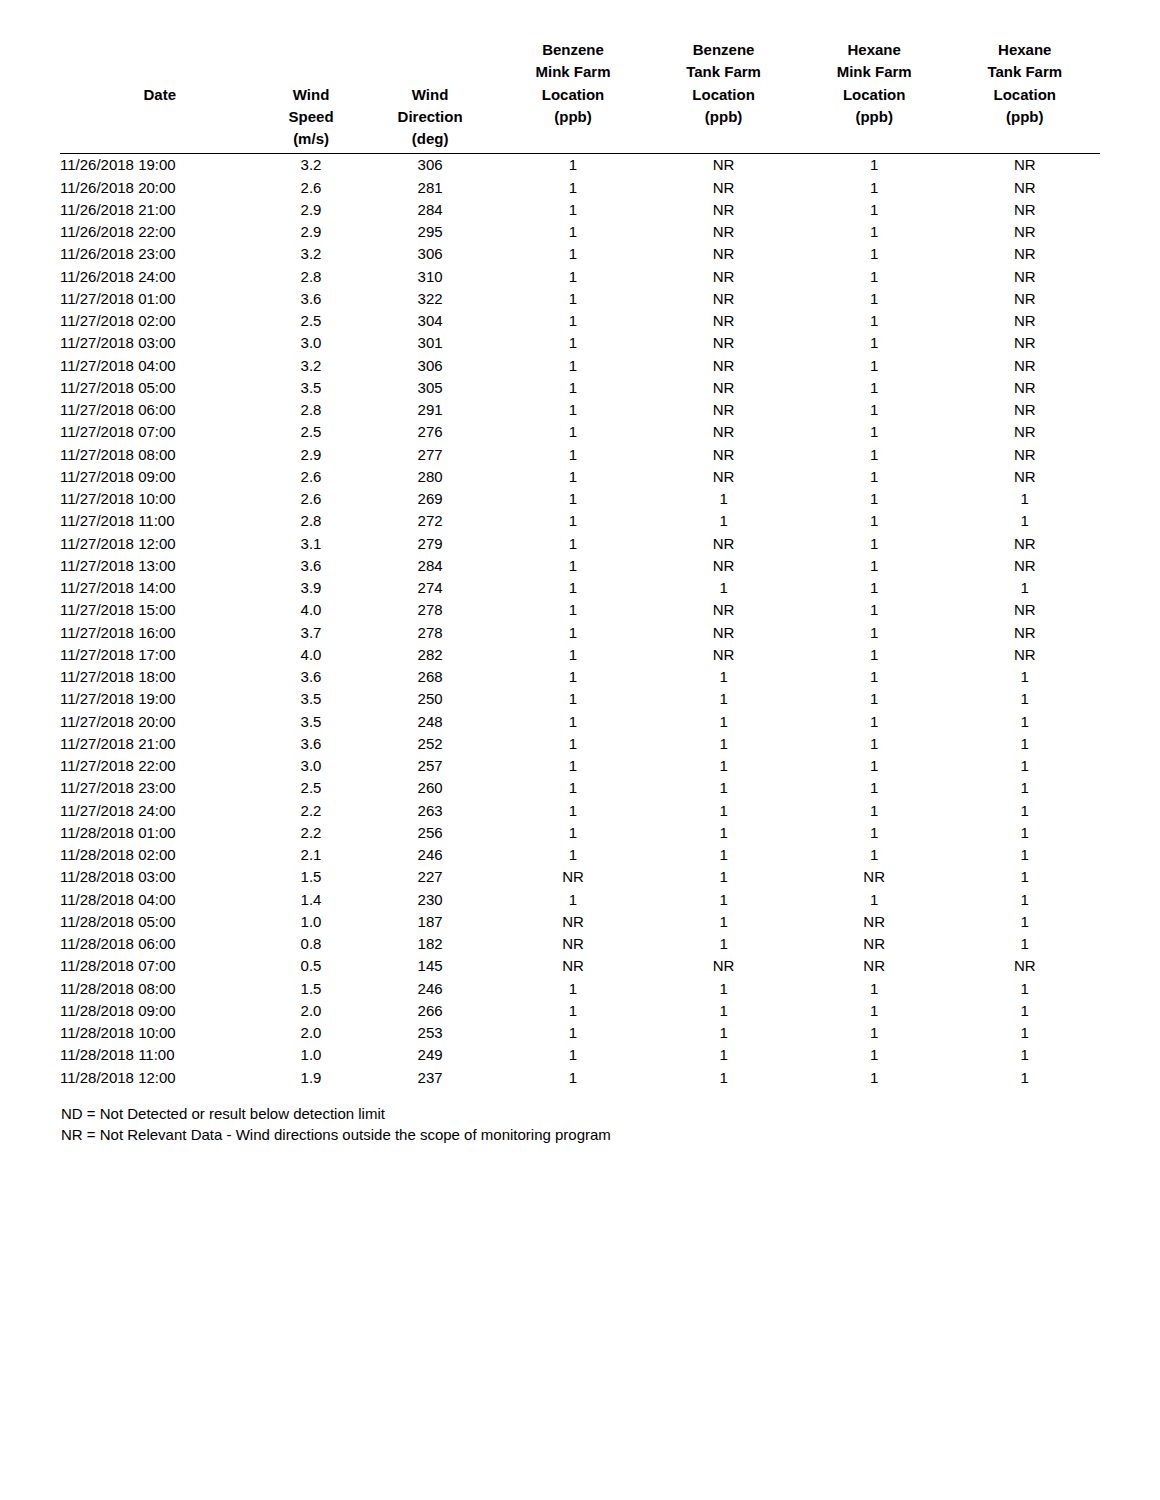| | | | Benzene | Benzene | Hexane | Hexane |
| --- | --- | --- | --- | --- | --- | --- |
| Mink Farm | Tank Farm | Mink Farm | Tank Farm |
| Date | Wind | Wind | Location | Location | Location | Location |
| | Speed | Direction | (ppb) | (ppb) | (ppb) | (ppb) |
| | (m/s) | (deg) | | | | |
| 11/26/2018 19:00 | 3.2 | 306 | 1 | NR | 1 | NR |
| 11/26/2018 20:00 | 2.6 | 281 | 1 | NR | 1 | NR |
| 11/26/2018 21:00 | 2.9 | 284 | 1 | NR | 1 | NR |
| 11/26/2018 22:00 | 2.9 | 295 | 1 | NR | 1 | NR |
| 11/26/2018 23:00 | 3.2 | 306 | 1 | NR | 1 | NR |
| 11/26/2018 24:00 | 2.8 | 310 | 1 | NR | 1 | NR |
| 11/27/2018 01:00 | 3.6 | 322 | 1 | NR | 1 | NR |
| 11/27/2018 02:00 | 2.5 | 304 | 1 | NR | 1 | NR |
| 11/27/2018 03:00 | 3.0 | 301 | 1 | NR | 1 | NR |
| 11/27/2018 04:00 | 3.2 | 306 | 1 | NR | 1 | NR |
| 11/27/2018 05:00 | 3.5 | 305 | 1 | NR | 1 | NR |
| 11/27/2018 06:00 | 2.8 | 291 | 1 | NR | 1 | NR |
| 11/27/2018 07:00 | 2.5 | 276 | 1 | NR | 1 | NR |
| 11/27/2018 08:00 | 2.9 | 277 | 1 | NR | 1 | NR |
| 11/27/2018 09:00 | 2.6 | 280 | 1 | NR | 1 | NR |
| 11/27/2018 10:00 | 2.6 | 269 | 1 | 1 | 1 | 1 |
| 11/27/2018 11:00 | 2.8 | 272 | 1 | 1 | 1 | 1 |
| 11/27/2018 12:00 | 3.1 | 279 | 1 | NR | 1 | NR |
| 11/27/2018 13:00 | 3.6 | 284 | 1 | NR | 1 | NR |
| 11/27/2018 14:00 | 3.9 | 274 | 1 | 1 | 1 | 1 |
| 11/27/2018 15:00 | 4.0 | 278 | 1 | NR | 1 | NR |
| 11/27/2018 16:00 | 3.7 | 278 | 1 | NR | 1 | NR |
| 11/27/2018 17:00 | 4.0 | 282 | 1 | NR | 1 | NR |
| 11/27/2018 18:00 | 3.6 | 268 | 1 | 1 | 1 | 1 |
| 11/27/2018 19:00 | 3.5 | 250 | 1 | 1 | 1 | 1 |
| 11/27/2018 20:00 | 3.5 | 248 | 1 | 1 | 1 | 1 |
| 11/27/2018 21:00 | 3.6 | 252 | 1 | 1 | 1 | 1 |
| 11/27/2018 22:00 | 3.0 | 257 | 1 | 1 | 1 | 1 |
| 11/27/2018 23:00 | 2.5 | 260 | 1 | 1 | 1 | 1 |
| 11/27/2018 24:00 | 2.2 | 263 | 1 | 1 | 1 | 1 |
| 11/28/2018 01:00 | 2.2 | 256 | 1 | 1 | 1 | 1 |
| 11/28/2018 02:00 | 2.1 | 246 | 1 | 1 | 1 | 1 |
| 11/28/2018 03:00 | 1.5 | 227 | NR | 1 | NR | 1 |
| 11/28/2018 04:00 | 1.4 | 230 | 1 | 1 | 1 | 1 |
| 11/28/2018 05:00 | 1.0 | 187 | NR | 1 | NR | 1 |
| 11/28/2018 06:00 | 0.8 | 182 | NR | 1 | NR | 1 |
| 11/28/2018 07:00 | 0.5 | 145 | NR | NR | NR | NR |
| 11/28/2018 08:00 | 1.5 | 246 | 1 | 1 | 1 | 1 |
| 11/28/2018 09:00 | 2.0 | 266 | 1 | 1 | 1 | 1 |
| 11/28/2018 10:00 | 2.0 | 253 | 1 | 1 | 1 | 1 |
| 11/28/2018 11:00 | 1.0 | 249 | 1 | 1 | 1 | 1 |
| 11/28/2018 12:00 | 1.9 | 237 | 1 | 1 | 1 | 1 |
| ND = Not Detected or result below detection limit NR = Not Relevant Data - Wind directions outside the scope of monitoring program |